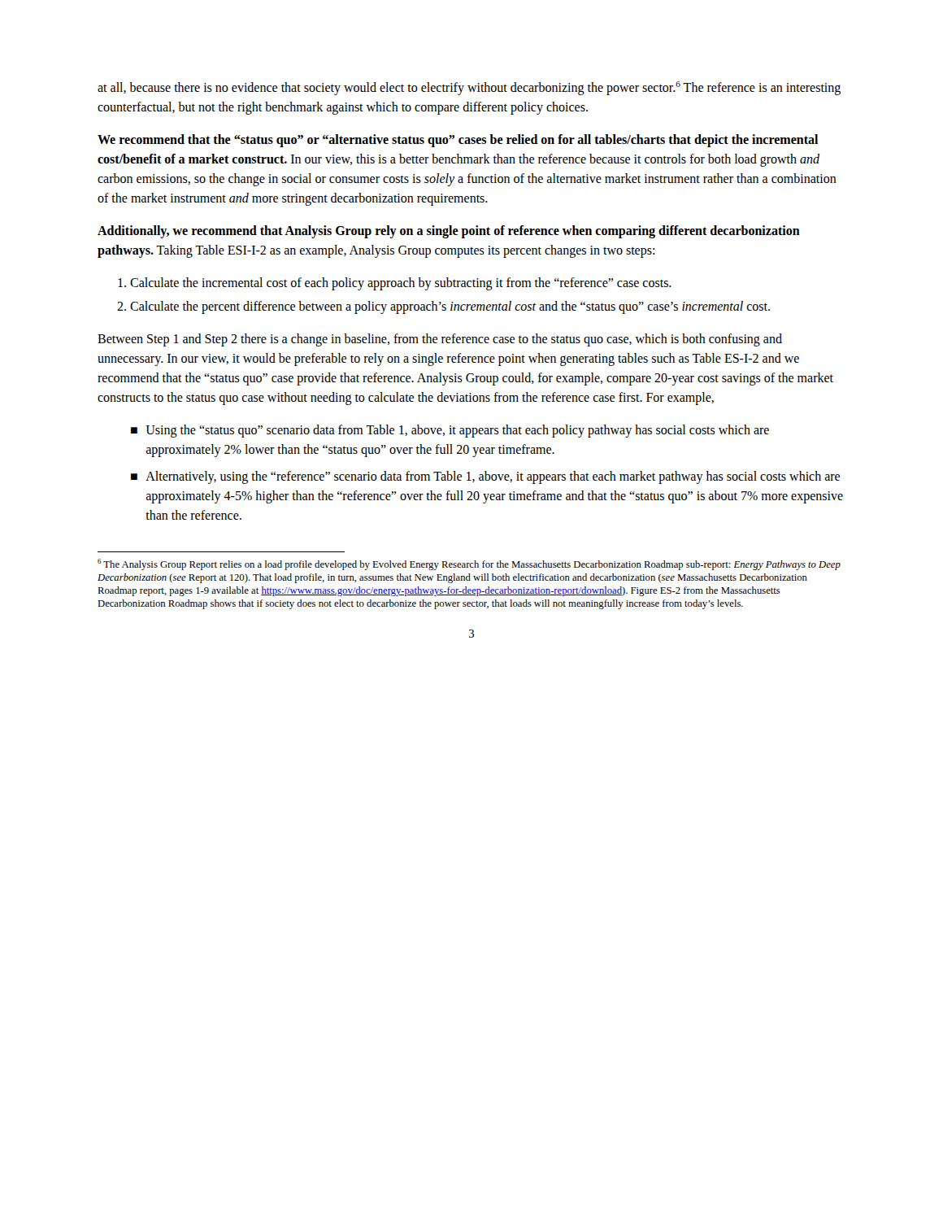at all, because there is no evidence that society would elect to electrify without decarbonizing the power sector.6 The reference is an interesting counterfactual, but not the right benchmark against which to compare different policy choices.
We recommend that the “status quo” or “alternative status quo” cases be relied on for all tables/charts that depict the incremental cost/benefit of a market construct. In our view, this is a better benchmark than the reference because it controls for both load growth and carbon emissions, so the change in social or consumer costs is solely a function of the alternative market instrument rather than a combination of the market instrument and more stringent decarbonization requirements.
Additionally, we recommend that Analysis Group rely on a single point of reference when comparing different decarbonization pathways. Taking Table ESI-I-2 as an example, Analysis Group computes its percent changes in two steps:
Calculate the incremental cost of each policy approach by subtracting it from the “reference” case costs.
Calculate the percent difference between a policy approach’s incremental cost and the “status quo” case’s incremental cost.
Between Step 1 and Step 2 there is a change in baseline, from the reference case to the status quo case, which is both confusing and unnecessary. In our view, it would be preferable to rely on a single reference point when generating tables such as Table ES-I-2 and we recommend that the “status quo” case provide that reference. Analysis Group could, for example, compare 20-year cost savings of the market constructs to the status quo case without needing to calculate the deviations from the reference case first. For example,
Using the “status quo” scenario data from Table 1, above, it appears that each policy pathway has social costs which are approximately 2% lower than the “status quo” over the full 20 year timeframe.
Alternatively, using the “reference” scenario data from Table 1, above, it appears that each market pathway has social costs which are approximately 4-5% higher than the “reference” over the full 20 year timeframe and that the “status quo” is about 7% more expensive than the reference.
6 The Analysis Group Report relies on a load profile developed by Evolved Energy Research for the Massachusetts Decarbonization Roadmap sub-report: Energy Pathways to Deep Decarbonization (see Report at 120). That load profile, in turn, assumes that New England will both electrification and decarbonization (see Massachusetts Decarbonization Roadmap report, pages 1-9 available at https://www.mass.gov/doc/energy-pathways-for-deep-decarbonization-report/download). Figure ES-2 from the Massachusetts Decarbonization Roadmap shows that if society does not elect to decarbonize the power sector, that loads will not meaningfully increase from today’s levels.
3